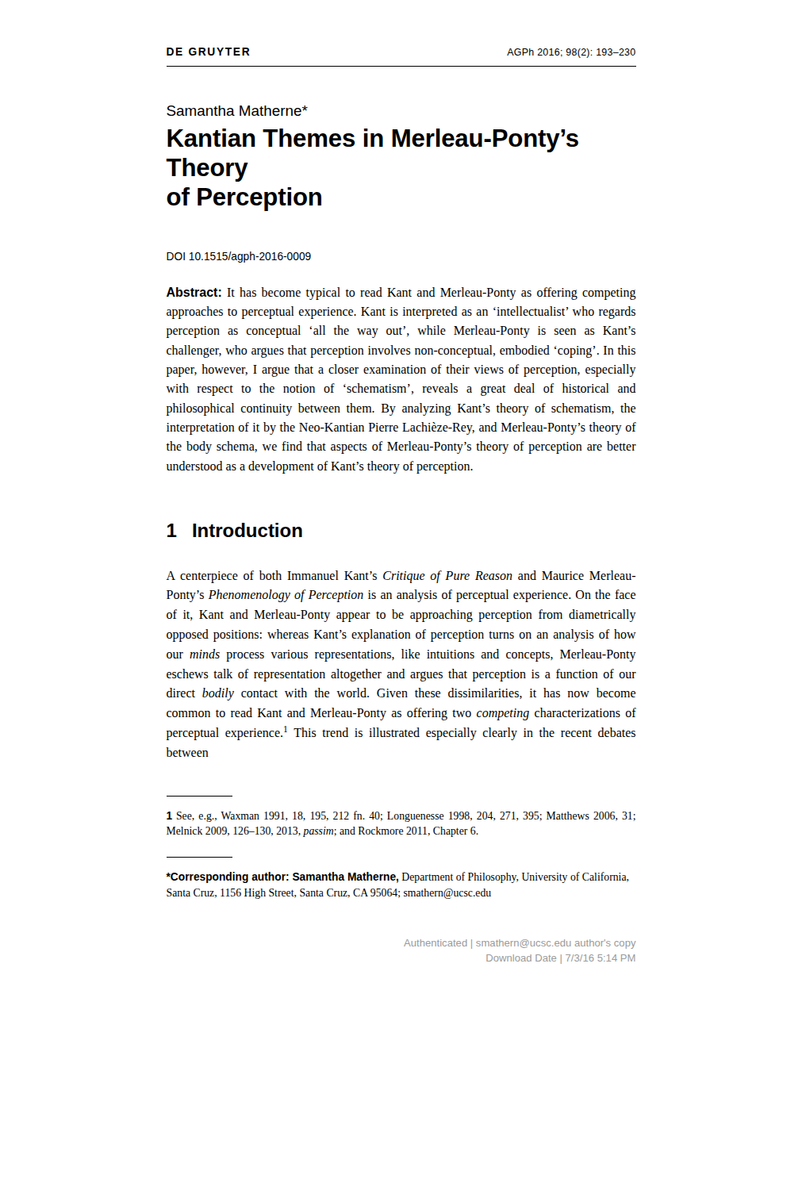De Gruyter AGPh 2016; 98(2): 193–230
Samantha Matherne*
Kantian Themes in Merleau-Ponty’s Theory
of Perception
DOI 10.1515/agph-2016-0009
Abstract: It has become typical to read Kant and Merleau-Ponty as offering competing approaches to perceptual experience. Kant is interpreted as an ‘intellectualist’ who regards perception as conceptual ‘all the way out’, while Merleau-Ponty is seen as Kant’s challenger, who argues that perception involves non-conceptual, embodied ‘coping’. In this paper, however, I argue that a closer examination of their views of perception, especially with respect to the notion of ‘schematism’, reveals a great deal of historical and philosophical continuity between them. By analyzing Kant’s theory of schematism, the interpretation of it by the Neo-Kantian Pierre Lachièze-Rey, and Merleau-Ponty’s theory of the body schema, we find that aspects of Merleau-Ponty’s theory of perception are better understood as a development of Kant’s theory of perception.
1 Introduction
A centerpiece of both Immanuel Kant’s Critique of Pure Reason and Maurice Merleau-Ponty’s Phenomenology of Perception is an analysis of perceptual experience. On the face of it, Kant and Merleau-Ponty appear to be approaching perception from diametrically opposed positions: whereas Kant’s explanation of perception turns on an analysis of how our minds process various representations, like intuitions and concepts, Merleau-Ponty eschews talk of representation altogether and argues that perception is a function of our direct bodily contact with the world. Given these dissimilarities, it has now become common to read Kant and Merleau-Ponty as offering two competing characterizations of perceptual experience.1 This trend is illustrated especially clearly in the recent debates between
1 See, e.g., Waxman 1991, 18, 195, 212 fn. 40; Longuenesse 1998, 204, 271, 395; Matthews 2006, 31; Melnick 2009, 126–130, 2013, passim; and Rockmore 2011, Chapter 6.
*Corresponding author: Samantha Matherne, Department of Philosophy, University of California, Santa Cruz, 1156 High Street, Santa Cruz, CA 95064; smathern@ucsc.edu
Authenticated | smathern@ucsc.edu author's copy
Download Date | 7/3/16 5:14 PM